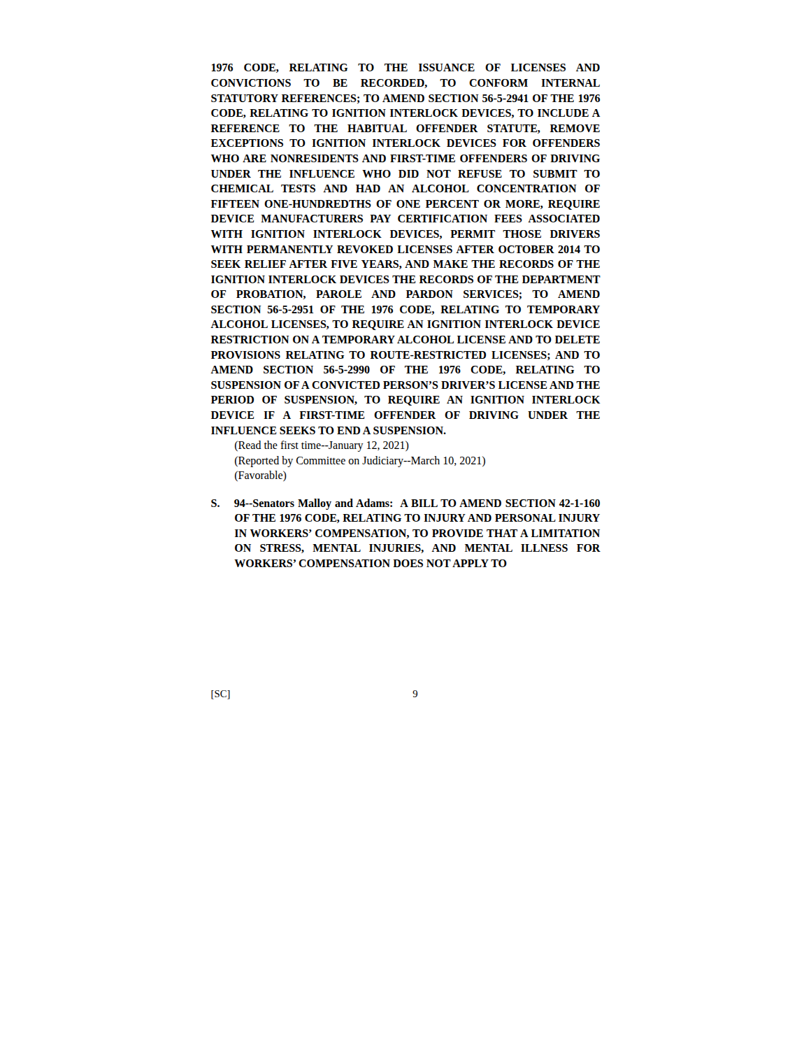1976 CODE, RELATING TO THE ISSUANCE OF LICENSES AND CONVICTIONS TO BE RECORDED, TO CONFORM INTERNAL STATUTORY REFERENCES; TO AMEND SECTION 56-5-2941 OF THE 1976 CODE, RELATING TO IGNITION INTERLOCK DEVICES, TO INCLUDE A REFERENCE TO THE HABITUAL OFFENDER STATUTE, REMOVE EXCEPTIONS TO IGNITION INTERLOCK DEVICES FOR OFFENDERS WHO ARE NONRESIDENTS AND FIRST-TIME OFFENDERS OF DRIVING UNDER THE INFLUENCE WHO DID NOT REFUSE TO SUBMIT TO CHEMICAL TESTS AND HAD AN ALCOHOL CONCENTRATION OF FIFTEEN ONE-HUNDREDTHS OF ONE PERCENT OR MORE, REQUIRE DEVICE MANUFACTURERS PAY CERTIFICATION FEES ASSOCIATED WITH IGNITION INTERLOCK DEVICES, PERMIT THOSE DRIVERS WITH PERMANENTLY REVOKED LICENSES AFTER OCTOBER 2014 TO SEEK RELIEF AFTER FIVE YEARS, AND MAKE THE RECORDS OF THE IGNITION INTERLOCK DEVICES THE RECORDS OF THE DEPARTMENT OF PROBATION, PAROLE AND PARDON SERVICES; TO AMEND SECTION 56-5-2951 OF THE 1976 CODE, RELATING TO TEMPORARY ALCOHOL LICENSES, TO REQUIRE AN IGNITION INTERLOCK DEVICE RESTRICTION ON A TEMPORARY ALCOHOL LICENSE AND TO DELETE PROVISIONS RELATING TO ROUTE-RESTRICTED LICENSES; AND TO AMEND SECTION 56-5-2990 OF THE 1976 CODE, RELATING TO SUSPENSION OF A CONVICTED PERSON’S DRIVER’S LICENSE AND THE PERIOD OF SUSPENSION, TO REQUIRE AN IGNITION INTERLOCK DEVICE IF A FIRST-TIME OFFENDER OF DRIVING UNDER THE INFLUENCE SEEKS TO END A SUSPENSION.
(Read the first time--January 12, 2021)
(Reported by Committee on Judiciary--March 10, 2021)
(Favorable)
S. 94--Senators Malloy and Adams: A BILL TO AMEND SECTION 42-1-160 OF THE 1976 CODE, RELATING TO INJURY AND PERSONAL INJURY IN WORKERS’ COMPENSATION, TO PROVIDE THAT A LIMITATION ON STRESS, MENTAL INJURIES, AND MENTAL ILLNESS FOR WORKERS’ COMPENSATION DOES NOT APPLY TO
[SC]
9